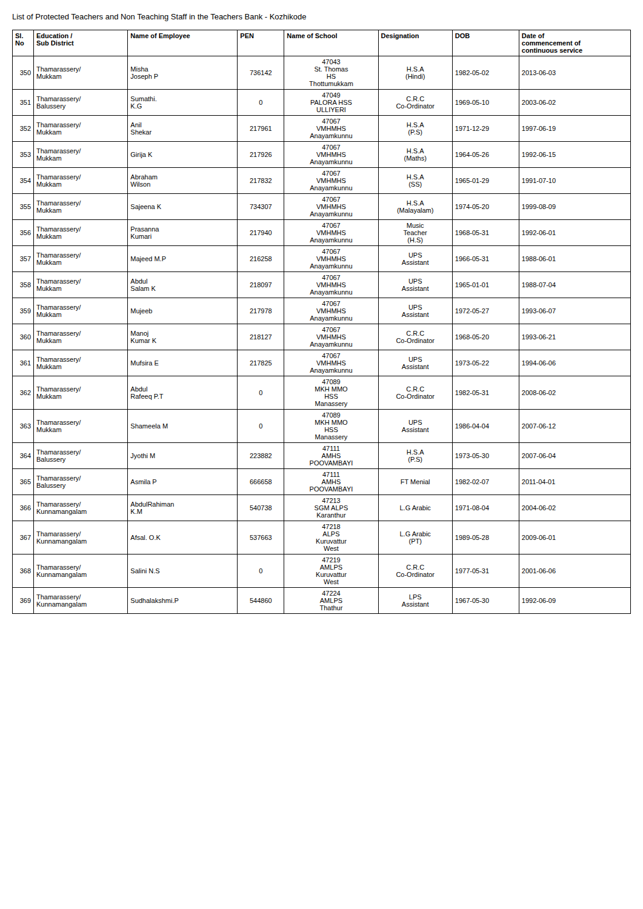List of Protected Teachers and Non Teaching Staff in the Teachers Bank - Kozhikode
| Sl. No | Education / Sub District | Name of Employee | PEN | Name of School | Designation | DOB | Date of commencement of continuous service |
| --- | --- | --- | --- | --- | --- | --- | --- |
| 350 | Thamarassery/ Mukkam | Misha Joseph P | 736142 | 47043 St. Thomas HS Thottumukkam | H.S.A (Hindi) | 1982-05-02 | 2013-06-03 |
| 351 | Thamarassery/ Balussery | Sumathi. K.G | 0 | 47049 PALORA HSS ULLIYERI | C.R.C Co-Ordinator | 1969-05-10 | 2003-06-02 |
| 352 | Thamarassery/ Mukkam | Anil Shekar | 217961 | 47067 VMHMHS Anayamkunnu | H.S.A (P.S) | 1971-12-29 | 1997-06-19 |
| 353 | Thamarassery/ Mukkam | Girija K | 217926 | 47067 VMHMHS Anayamkunnu | H.S.A (Maths) | 1964-05-26 | 1992-06-15 |
| 354 | Thamarassery/ Mukkam | Abraham Wilson | 217832 | 47067 VMHMHS Anayamkunnu | H.S.A (SS) | 1965-01-29 | 1991-07-10 |
| 355 | Thamarassery/ Mukkam | Sajeena K | 734307 | 47067 VMHMHS Anayamkunnu | H.S.A (Malayalam) | 1974-05-20 | 1999-08-09 |
| 356 | Thamarassery/ Mukkam | Prasanna Kumari | 217940 | 47067 VMHMHS Anayamkunnu | Music Teacher (H.S) | 1968-05-31 | 1992-06-01 |
| 357 | Thamarassery/ Mukkam | Majeed M.P | 216258 | 47067 VMHMHS Anayamkunnu | UPS Assistant | 1966-05-31 | 1988-06-01 |
| 358 | Thamarassery/ Mukkam | Abdul Salam K | 218097 | 47067 VMHMHS Anayamkunnu | UPS Assistant | 1965-01-01 | 1988-07-04 |
| 359 | Thamarassery/ Mukkam | Mujeeb | 217978 | 47067 VMHMHS Anayamkunnu | UPS Assistant | 1972-05-27 | 1993-06-07 |
| 360 | Thamarassery/ Mukkam | Manoj Kumar K | 218127 | 47067 VMHMHS Anayamkunnu | C.R.C Co-Ordinator | 1968-05-20 | 1993-06-21 |
| 361 | Thamarassery/ Mukkam | Mufsira E | 217825 | 47067 VMHMHS Anayamkunnu | UPS Assistant | 1973-05-22 | 1994-06-06 |
| 362 | Thamarassery/ Mukkam | Abdul Rafeeq P.T | 0 | 47089 MKH MMO HSS Manassery | C.R.C Co-Ordinator | 1982-05-31 | 2008-06-02 |
| 363 | Thamarassery/ Mukkam | Shameela M | 0 | 47089 MKH MMO HSS Manassery | UPS Assistant | 1986-04-04 | 2007-06-12 |
| 364 | Thamarassery/ Balussery | Jyothi M | 223882 | 47111 AMHS POOVAMBAYI | H.S.A (P.S) | 1973-05-30 | 2007-06-04 |
| 365 | Thamarassery/ Balussery | Asmila P | 666658 | 47111 AMHS POOVAMBAYI | FT Menial | 1982-02-07 | 2011-04-01 |
| 366 | Thamarassery/ Kunnamangalam | AbdulRahiman K.M | 540738 | 47213 SGM ALPS Karanthur | L.G Arabic | 1971-08-04 | 2004-06-02 |
| 367 | Thamarassery/ Kunnamangalam | Afsal. O.K | 537663 | 47218 ALPS Kuruvattur West | L.G Arabic (PT) | 1989-05-28 | 2009-06-01 |
| 368 | Thamarassery/ Kunnamangalam | Salini N.S | 0 | 47219 AMLPS Kuruvattur West | C.R.C Co-Ordinator | 1977-05-31 | 2001-06-06 |
| 369 | Thamarassery/ Kunnamangalam | Sudhalakshmi.P | 544860 | 47224 AMLPS Thathur | LPS Assistant | 1967-05-30 | 1992-06-09 |